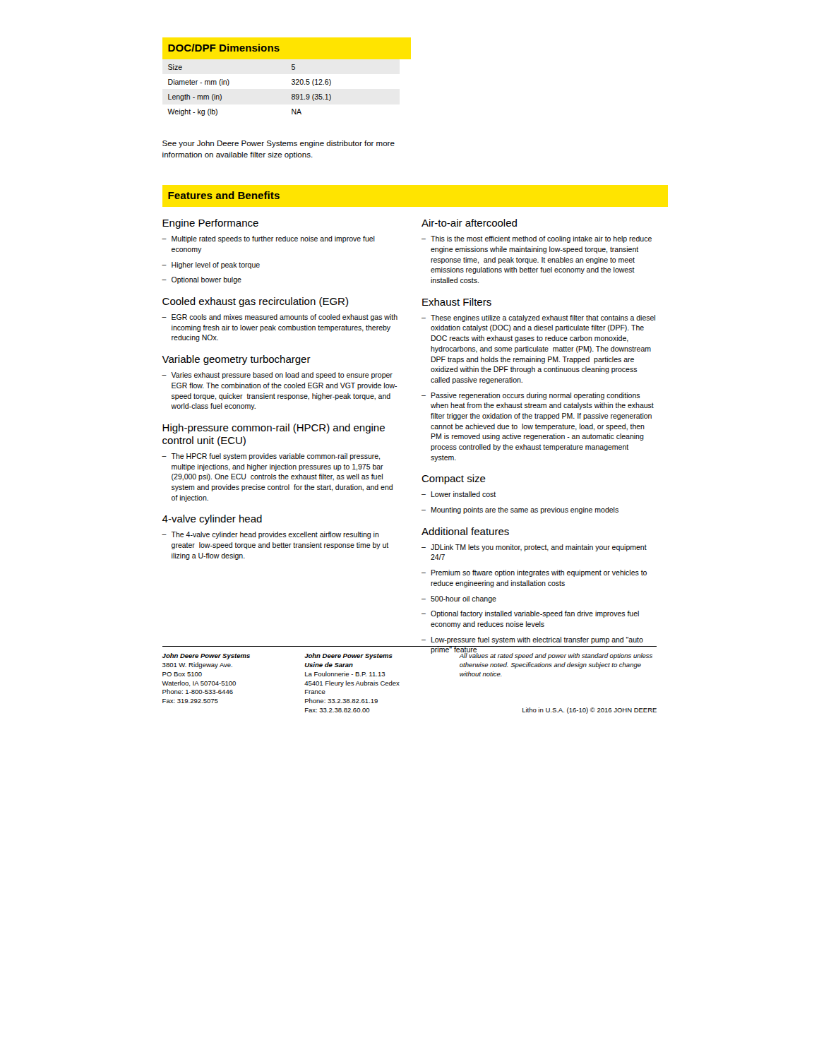DOC/DPF Dimensions
| Size | 5 |
| Diameter - mm (in) | 320.5 (12.6) |
| Length - mm (in) | 891.9 (35.1) |
| Weight - kg (lb) | NA |
See your John Deere Power Systems engine distributor for more information on available filter size options.
Features and Benefits
Engine Performance
Multiple rated speeds to further reduce noise and improve fuel economy
Higher level of peak torque
Optional bower bulge
Cooled exhaust gas recirculation (EGR)
EGR cools and mixes measured amounts of cooled exhaust gas with incoming fresh air to lower peak combustion temperatures, thereby reducing NOx.
Variable geometry turbocharger
Varies exhaust pressure based on load and speed to ensure proper EGR flow. The combination of the cooled EGR and VGT provide low-speed torque, quicker transient response, higher-peak torque, and world-class fuel economy.
High-pressure common-rail (HPCR) and engine control unit (ECU)
The HPCR fuel system provides variable common-rail pressure, multipe injections, and higher injection pressures up to 1,975 bar (29,000 psi). One ECU controls the exhaust filter, as well as fuel system and provides precise control for the start, duration, and end of injection.
4-valve cylinder head
The 4-valve cylinder head provides excellent airflow resulting in greater low-speed torque and better transient response time by ut ilizing a U-flow design.
Air-to-air aftercooled
This is the most efficient method of cooling intake air to help reduce engine emissions while maintaining low-speed torque, transient response time, and peak torque. It enables an engine to meet emissions regulations with better fuel economy and the lowest installed costs.
Exhaust Filters
These engines utilize a catalyzed exhaust filter that contains a diesel oxidation catalyst (DOC) and a diesel particulate filter (DPF). The DOC reacts with exhaust gases to reduce carbon monoxide, hydrocarbons, and some particulate matter (PM). The downstream DPF traps and holds the remaining PM. Trapped particles are oxidized within the DPF through a continuous cleaning process called passive regeneration.
Passive regeneration occurs during normal operating conditions when heat from the exhaust stream and catalysts within the exhaust filter trigger the oxidation of the trapped PM. If passive regeneration cannot be achieved due to low temperature, load, or speed, then PM is removed using active regeneration - an automatic cleaning process controlled by the exhaust temperature management system.
Compact size
Lower installed cost
Mounting points are the same as previous engine models
Additional features
JDLink TM lets you monitor, protect, and maintain your equipment 24/7
Premium so ftware option integrates with equipment or vehicles to reduce engineering and installation costs
500-hour oil change
Optional factory installed variable-speed fan drive improves fuel economy and reduces noise levels
Low-pressure fuel system with electrical transfer pump and "auto prime" feature
John Deere Power Systems
3801 W. Ridgeway Ave.
PO Box 5100
Waterloo, IA 50704-5100
Phone: 1-800-533-6446
Fax: 319.292.5075
John Deere Power Systems
Usine de Saran
La Foulonnerie - B.P. 11.13
45401 Fleury les Aubrais Cedex
France
Phone: 33.2.38.82.61.19
Fax: 33.2.38.82.60.00
All values at rated speed and power with standard options unless otherwise noted. Specifications and design subject to change without notice. Litho in U.S.A. (16-10) © 2016 JOHN DEERE